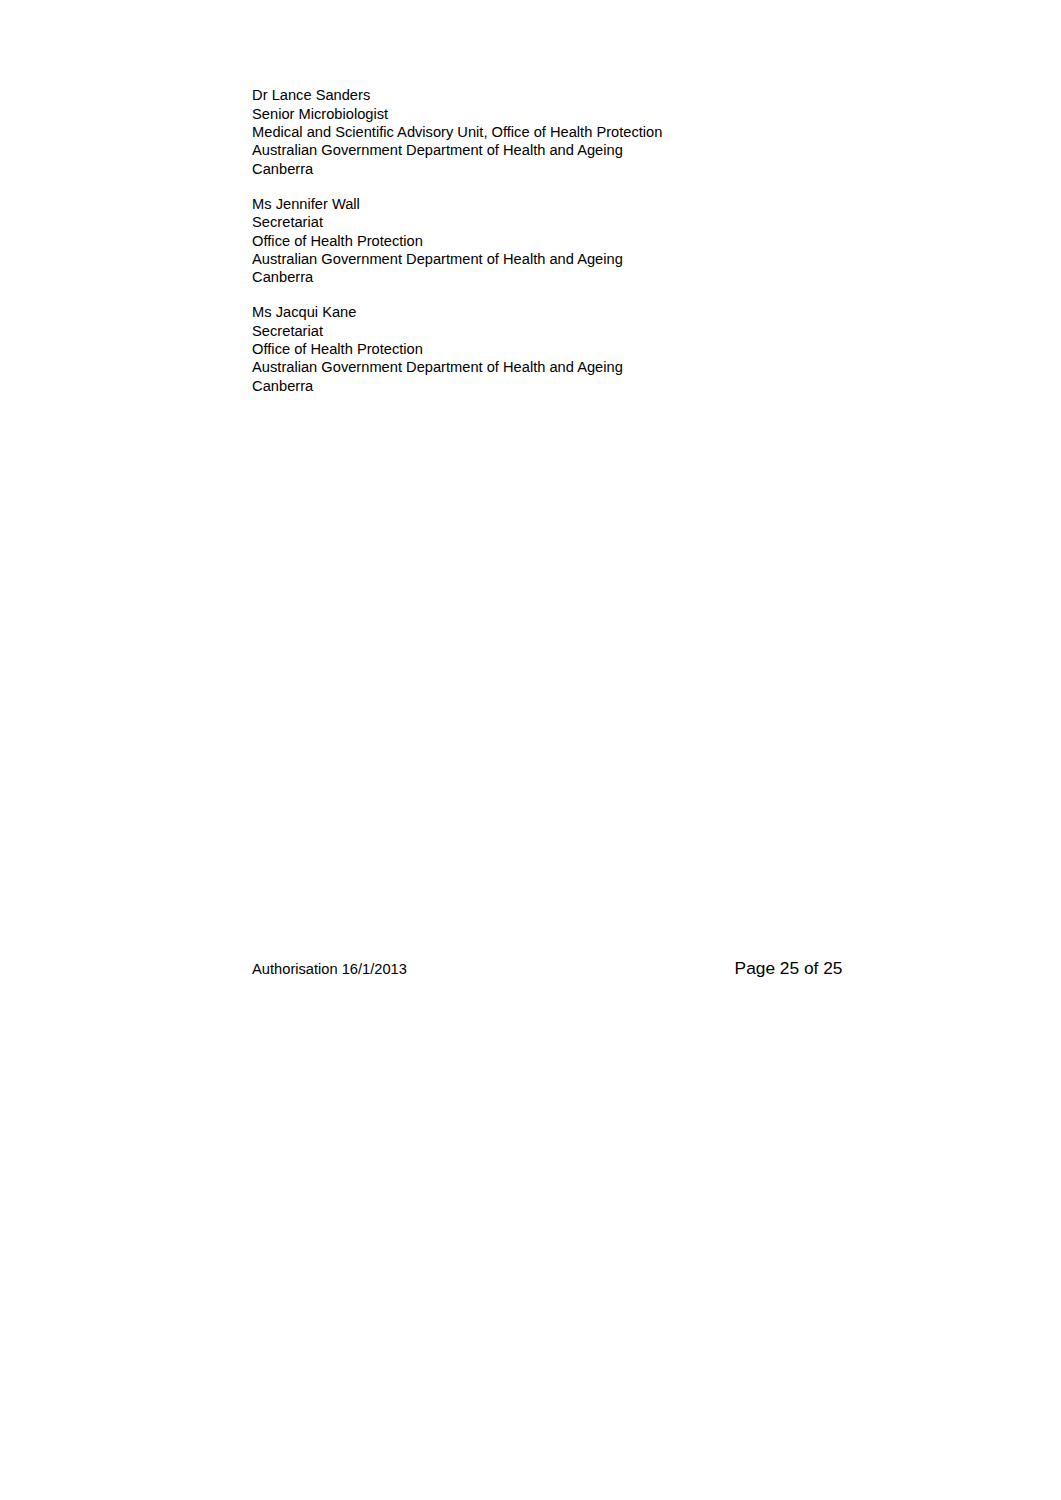Dr Lance Sanders
Senior Microbiologist
Medical and Scientific Advisory Unit, Office of Health Protection
Australian Government Department of Health and Ageing
Canberra
Ms Jennifer Wall
Secretariat
Office of Health Protection
Australian Government Department of Health and Ageing
Canberra
Ms Jacqui Kane
Secretariat
Office of Health Protection
Australian Government Department of Health and Ageing
Canberra
Authorisation 16/1/2013
Page 25 of 25